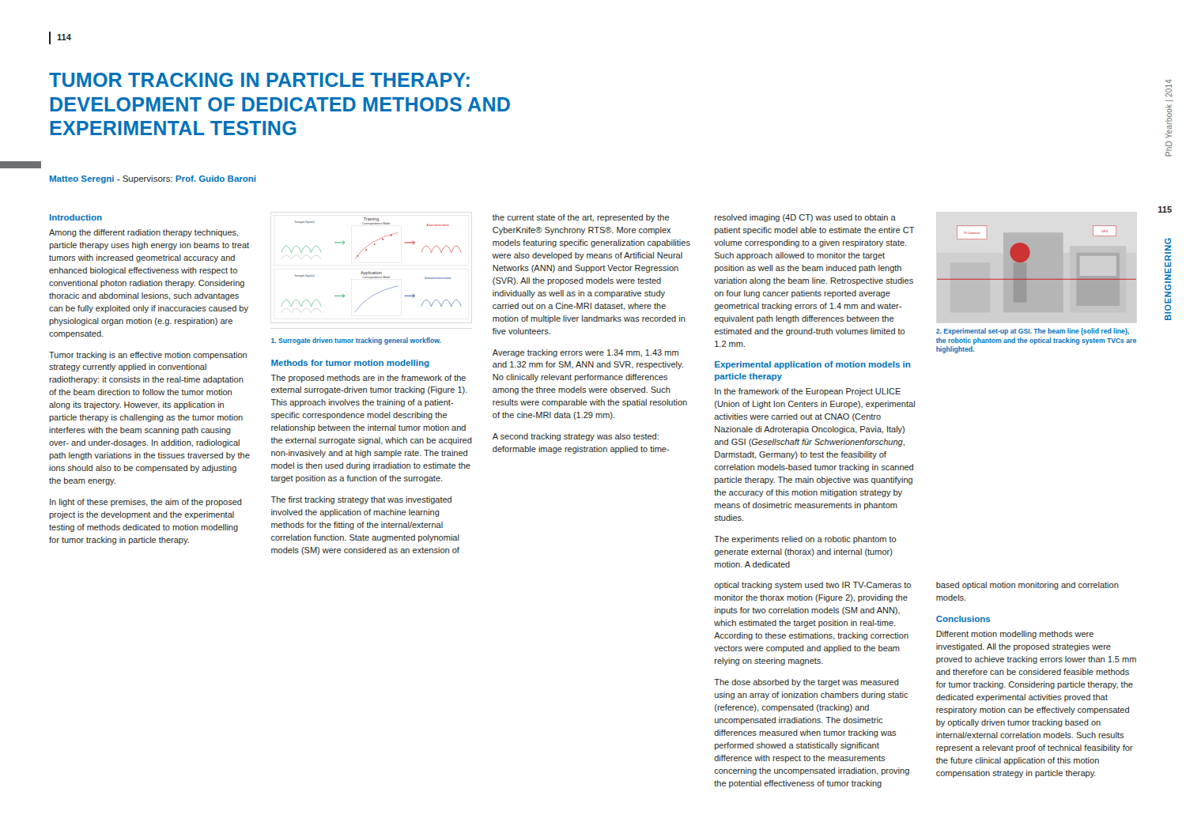114
115
PhD Yearbook | 2014
BIOENGINEERING
Tumor tracking in particle therapy:
development of dedicated methods and
experimental testing
Matteo Seregni - Supervisors: Prof. Guido Baroni
Introduction
Among the different radiation therapy techniques, particle therapy uses high energy ion beams to treat tumors with increased geometrical accuracy and enhanced biological effectiveness with respect to conventional photon radiation therapy. Considering thoracic and abdominal lesions, such advantages can be fully exploited only if inaccuracies caused by physiological organ motion (e.g. respiration) are compensated.
Tumor tracking is an effective motion compensation strategy currently applied in conventional radiotherapy: it consists in the real-time adaptation of the beam direction to follow the tumor motion along its trajectory. However, its application in particle therapy is challenging as the tumor motion interferes with the beam scanning path causing over- and under-dosages. In addition, radiological path length variations in the tissues traversed by the ions should also to be compensated by adjusting the beam energy.
In light of these premises, the aim of the proposed project is the development and the experimental testing of methods dedicated to motion modelling for tumor tracking in particle therapy.
1. Surrogate driven tumor tracking general workflow.
Methods for tumor motion modelling
The proposed methods are in the framework of the external surrogate-driven tumor tracking (Figure 1). This approach involves the training of a patient-specific correspondence model describing the relationship between the internal tumor motion and the external surrogate signal, which can be acquired non-invasively and at high sample rate. The trained model is then used during irradiation to estimate the target position as a function of the surrogate.
The first tracking strategy that was investigated involved the application of machine learning methods for the fitting of the internal/external correlation function. State augmented polynomial models (SM) were considered as an extension of
the current state of the art, represented by the CyberKnife® Synchrony RTS®. More complex models featuring specific generalization capabilities were also developed by means of Artificial Neural Networks (ANN) and Support Vector Regression (SVR). All the proposed models were tested individually as well as in a comparative study carried out on a Cine-MRI dataset, where the motion of multiple liver landmarks was recorded in five volunteers.
Average tracking errors were 1.34 mm, 1.43 mm and 1.32 mm for SM, ANN and SVR, respectively. No clinically relevant performance differences among the three models were observed. Such results were comparable with the spatial resolution of the cine-MRI data (1.29 mm).
A second tracking strategy was also tested: deformable image registration applied to time-
resolved imaging (4D CT) was used to obtain a patient specific model able to estimate the entire CT volume corresponding to a given respiratory state. Such approach allowed to monitor the target position as well as the beam induced path length variation along the beam line. Retrospective studies on four lung cancer patients reported average geometrical tracking errors of 1.4 mm and water-equivalent path length differences between the estimated and the ground-truth volumes limited to 1.2 mm.
Experimental application of motion models in particle therapy
In the framework of the European Project ULICE (Union of Light Ion Centers in Europe), experimental activities were carried out at CNAO (Centro Nazionale di Adroterapia Oncologica, Pavia, Italy) and GSI (Gesellschaft für Schwerionenforschung, Darmstadt, Germany) to test the feasibility of correlation models-based tumor tracking in scanned particle therapy. The main objective was quantifying the accuracy of this motion mitigation strategy by means of dosimetric measurements in phantom studies.
The experiments relied on a robotic phantom to generate external (thorax) and internal (tumor) motion. A dedicated
2. Experimental set-up at GSI. The beam line (solid red line), the robotic phantom and the optical tracking system TVCs are highlighted.
optical tracking system used two IR TV-Cameras to monitor the thorax motion (Figure 2), providing the inputs for two correlation models (SM and ANN), which estimated the target position in real-time. According to these estimations, tracking correction vectors were computed and applied to the beam relying on steering magnets.
The dose absorbed by the target was measured using an array of ionization chambers during static (reference), compensated (tracking) and uncompensated irradiations. The dosimetric differences measured when tumor tracking was performed showed a statistically significant difference with respect to the measurements concerning the uncompensated irradiation, proving the potential effectiveness of tumor tracking
based optical motion monitoring and correlation models.
Conclusions
Different motion modelling methods were investigated. All the proposed strategies were proved to achieve tracking errors lower than 1.5 mm and therefore can be considered feasible methods for tumor tracking. Considering particle therapy, the dedicated experimental activities proved that respiratory motion can be effectively compensated by optically driven tumor tracking based on internal/external correlation models. Such results represent a relevant proof of technical feasibility for the future clinical application of this motion compensation strategy in particle therapy.